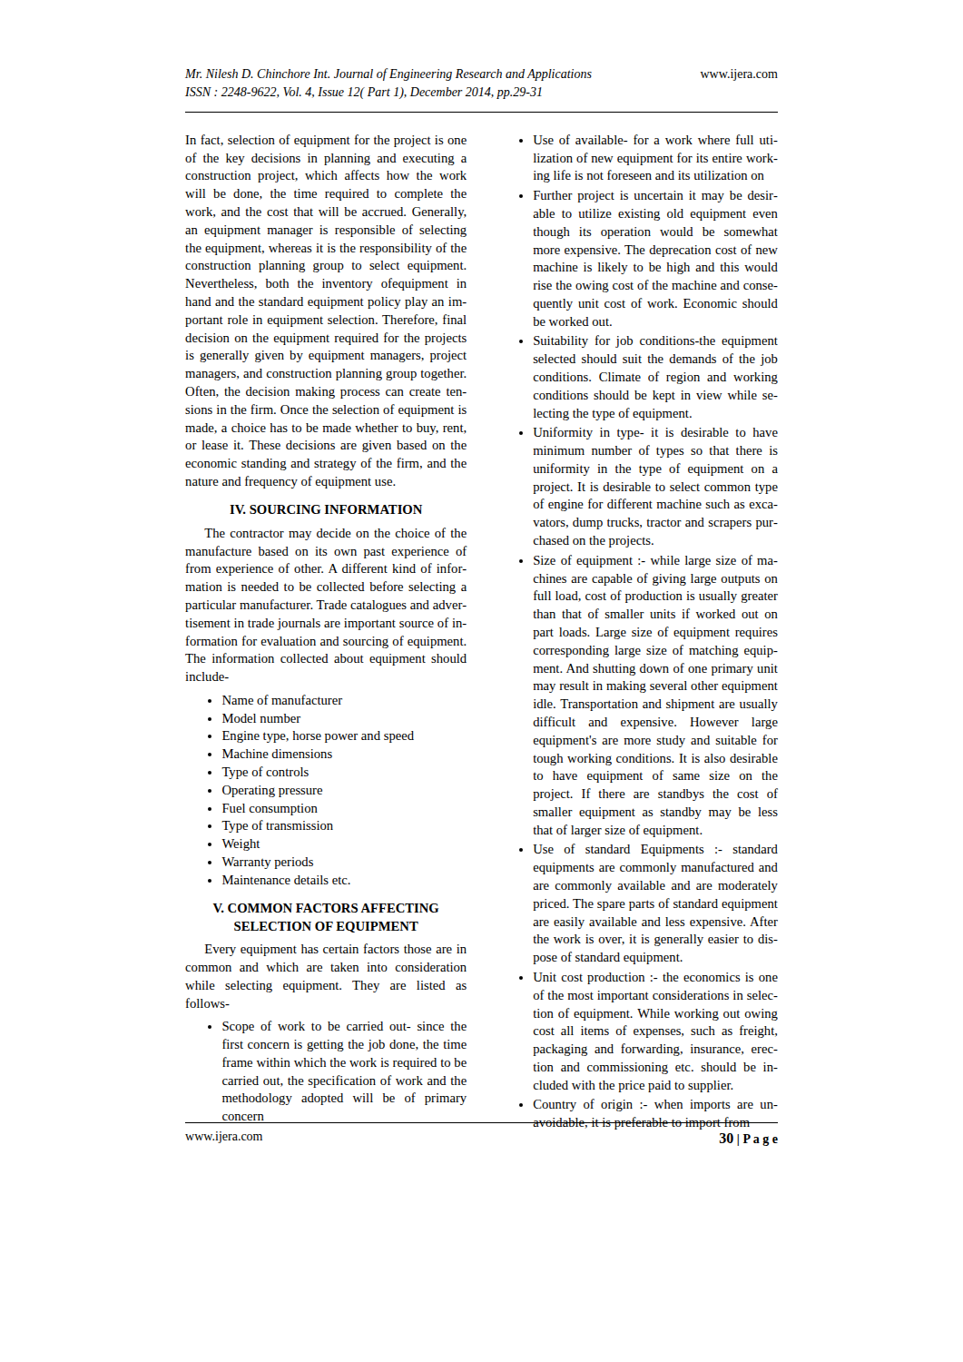Mr. Nilesh D. Chinchore Int. Journal of Engineering Research and Applications www.ijera.com ISSN : 2248-9622, Vol. 4, Issue 12( Part 1), December 2014, pp.29-31
In fact, selection of equipment for the project is one of the key decisions in planning and executing a construction project, which affects how the work will be done, the time required to complete the work, and the cost that will be accrued. Generally, an equipment manager is responsible of selecting the equipment, whereas it is the responsibility of the construction planning group to select equipment. Nevertheless, both the inventory ofequipment in hand and the standard equipment policy play an important role in equipment selection. Therefore, final decision on the equipment required for the projects is generally given by equipment managers, project managers, and construction planning group together. Often, the decision making process can create tensions in the firm. Once the selection of equipment is made, a choice has to be made whether to buy, rent, or lease it. These decisions are given based on the economic standing and strategy of the firm, and the nature and frequency of equipment use.
IV. Sourcing Information
The contractor may decide on the choice of the manufacture based on its own past experience of from experience of other. A different kind of information is needed to be collected before selecting a particular manufacturer. Trade catalogues and advertisement in trade journals are important source of information for evaluation and sourcing of equipment. The information collected about equipment should include-
Name of manufacturer
Model number
Engine type, horse power and speed
Machine dimensions
Type of controls
Operating pressure
Fuel consumption
Type of transmission
Weight
Warranty periods
Maintenance details etc.
V. Common Factors Affecting Selection of Equipment
Every equipment has certain factors those are in common and which are taken into consideration while selecting equipment. They are listed as follows-
Scope of work to be carried out- since the first concern is getting the job done, the time frame within which the work is required to be carried out, the specification of work and the methodology adopted will be of primary concern
Use of available- for a work where full utilization of new equipment for its entire working life is not foreseen and its utilization on
Further project is uncertain it may be desirable to utilize existing old equipment even though its operation would be somewhat more expensive. The deprecation cost of new machine is likely to be high and this would rise the owing cost of the machine and consequently unit cost of work. Economic should be worked out.
Suitability for job conditions-the equipment selected should suit the demands of the job conditions. Climate of region and working conditions should be kept in view while selecting the type of equipment.
Uniformity in type- it is desirable to have minimum number of types so that there is uniformity in the type of equipment on a project. It is desirable to select common type of engine for different machine such as excavators, dump trucks, tractor and scrapers purchased on the projects.
Size of equipment :- while large size of machines are capable of giving large outputs on full load, cost of production is usually greater than that of smaller units if worked out on part loads. Large size of equipment requires corresponding large size of matching equipment. And shutting down of one primary unit may result in making several other equipment idle. Transportation and shipment are usually difficult and expensive. However large equipment's are more study and suitable for tough working conditions. It is also desirable to have equipment of same size on the project. If there are standbys the cost of smaller equipment as standby may be less that of larger size of equipment.
Use of standard Equipments :- standard equipments are commonly manufactured and are commonly available and are moderately priced. The spare parts of standard equipment are easily available and less expensive. After the work is over, it is generally easier to dispose of standard equipment.
Unit cost production :- the economics is one of the most important considerations in selection of equipment. While working out owing cost all items of expenses, such as freight, packaging and forwarding, insurance, erection and commissioning etc. should be included with the price paid to supplier.
Country of origin :- when imports are unavoidable, it is preferable to import from
www.ijera.com 30 | P a g e